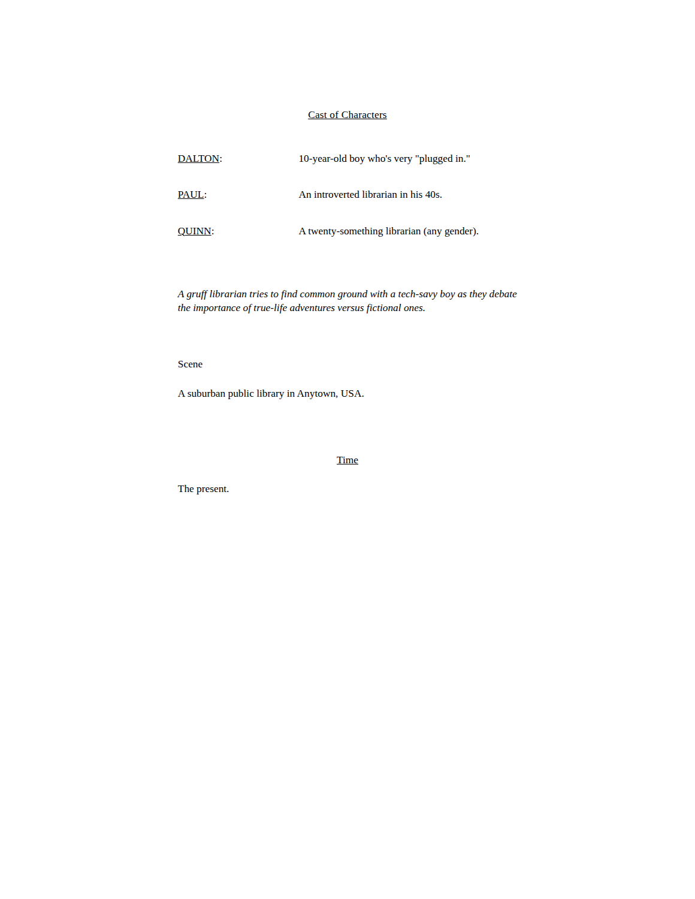Cast of Characters
| DALTON : | 10-year-old boy who's very "plugged in." |
| PAUL : | An introverted librarian in his 40s. |
| QUINN : | A twenty-something librarian (any gender). |
A gruff librarian tries to find common ground with a tech-savy boy as they debate the importance of true-life adventures versus fictional ones.
Scene
A suburban public library in Anytown, USA.
Time
The present.